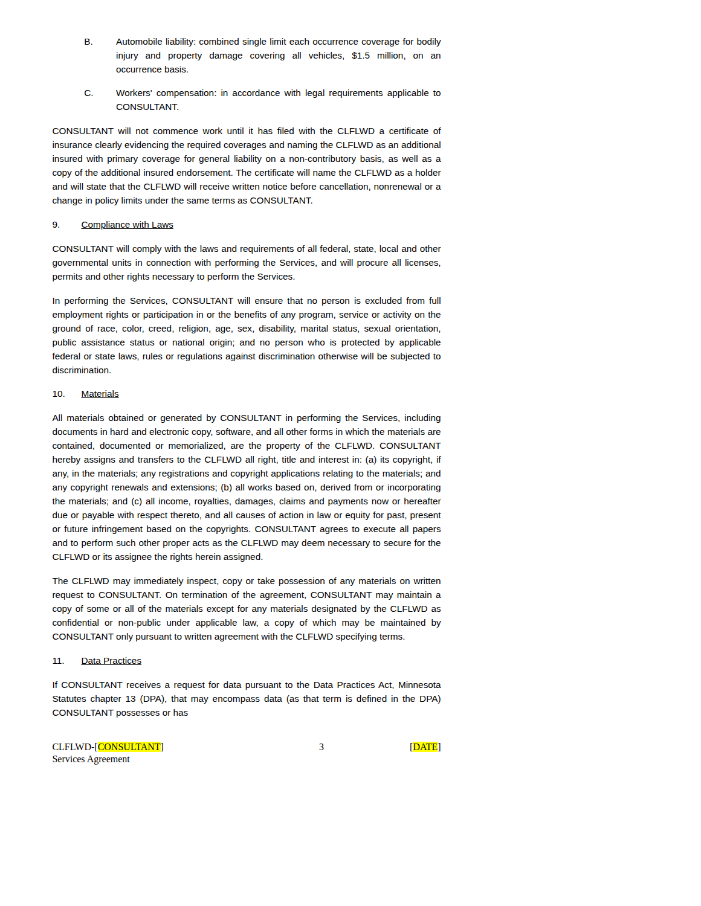B.
Automobile liability: combined single limit each occurrence coverage for bodily injury and property damage covering all vehicles, $1.5 million, on an occurrence basis.
C.
Workers' compensation: in accordance with legal requirements applicable to CONSULTANT.
CONSULTANT will not commence work until it has filed with the CLFLWD a certificate of insurance clearly evidencing the required coverages and naming the CLFLWD as an additional insured with primary coverage for general liability on a non-contributory basis, as well as a copy of the additional insured endorsement. The certificate will name the CLFLWD as a holder and will state that the CLFLWD will receive written notice before cancellation, nonrenewal or a change in policy limits under the same terms as CONSULTANT.
9.
Compliance with Laws
CONSULTANT will comply with the laws and requirements of all federal, state, local and other governmental units in connection with performing the Services, and will procure all licenses, permits and other rights necessary to perform the Services.
In performing the Services, CONSULTANT will ensure that no person is excluded from full employment rights or participation in or the benefits of any program, service or activity on the ground of race, color, creed, religion, age, sex, disability, marital status, sexual orientation, public assistance status or national origin; and no person who is protected by applicable federal or state laws, rules or regulations against discrimination otherwise will be subjected to discrimination.
10.
Materials
All materials obtained or generated by CONSULTANT in performing the Services, including documents in hard and electronic copy, software, and all other forms in which the materials are contained, documented or memorialized, are the property of the CLFLWD. CONSULTANT hereby assigns and transfers to the CLFLWD all right, title and interest in: (a) its copyright, if any, in the materials; any registrations and copyright applications relating to the materials; and any copyright renewals and extensions; (b) all works based on, derived from or incorporating the materials; and (c) all income, royalties, damages, claims and payments now or hereafter due or payable with respect thereto, and all causes of action in law or equity for past, present or future infringement based on the copyrights. CONSULTANT agrees to execute all papers and to perform such other proper acts as the CLFLWD may deem necessary to secure for the CLFLWD or its assignee the rights herein assigned.
The CLFLWD may immediately inspect, copy or take possession of any materials on written request to CONSULTANT. On termination of the agreement, CONSULTANT may maintain a copy of some or all of the materials except for any materials designated by the CLFLWD as confidential or non-public under applicable law, a copy of which may be maintained by CONSULTANT only pursuant to written agreement with the CLFLWD specifying terms.
11.
Data Practices
If CONSULTANT receives a request for data pursuant to the Data Practices Act, Minnesota Statutes chapter 13 (DPA), that may encompass data (as that term is defined in the DPA) CONSULTANT possesses or has
CLFLWD-[CONSULTANT]
Services Agreement
3
[DATE]